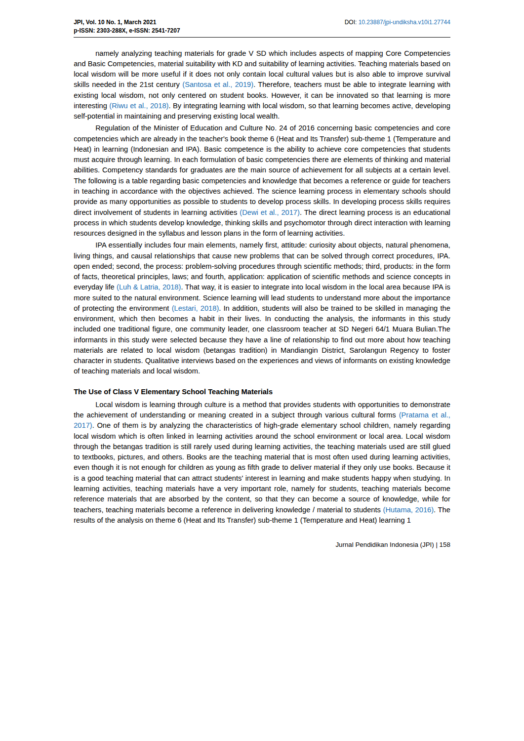JPI, Vol. 10 No. 1, March 2021
p-ISSN: 2303-288X, e-ISSN: 2541-7207
DOI: 10.23887/jpi-undiksha.v10i1.27744
namely analyzing teaching materials for grade V SD which includes aspects of mapping Core Competencies and Basic Competencies, material suitability with KD and suitability of learning activities. Teaching materials based on local wisdom will be more useful if it does not only contain local cultural values but is also able to improve survival skills needed in the 21st century (Santosa et al., 2019). Therefore, teachers must be able to integrate learning with existing local wisdom, not only centered on student books. However, it can be innovated so that learning is more interesting (Riwu et al., 2018). By integrating learning with local wisdom, so that learning becomes active, developing self-potential in maintaining and preserving existing local wealth.
Regulation of the Minister of Education and Culture No. 24 of 2016 concerning basic competencies and core competencies which are already in the teacher's book theme 6 (Heat and Its Transfer) sub-theme 1 (Temperature and Heat) in learning (Indonesian and IPA). Basic competence is the ability to achieve core competencies that students must acquire through learning. In each formulation of basic competencies there are elements of thinking and material abilities. Competency standards for graduates are the main source of achievement for all subjects at a certain level. The following is a table regarding basic competencies and knowledge that becomes a reference or guide for teachers in teaching in accordance with the objectives achieved. The science learning process in elementary schools should provide as many opportunities as possible to students to develop process skills. In developing process skills requires direct involvement of students in learning activities (Dewi et al., 2017). The direct learning process is an educational process in which students develop knowledge, thinking skills and psychomotor through direct interaction with learning resources designed in the syllabus and lesson plans in the form of learning activities.
IPA essentially includes four main elements, namely first, attitude: curiosity about objects, natural phenomena, living things, and causal relationships that cause new problems that can be solved through correct procedures, IPA. open ended; second, the process: problem-solving procedures through scientific methods; third, products: in the form of facts, theoretical principles, laws; and fourth, application: application of scientific methods and science concepts in everyday life (Luh & Latria, 2018). That way, it is easier to integrate into local wisdom in the local area because IPA is more suited to the natural environment. Science learning will lead students to understand more about the importance of protecting the environment (Lestari, 2018). In addition, students will also be trained to be skilled in managing the environment, which then becomes a habit in their lives. In conducting the analysis, the informants in this study included one traditional figure, one community leader, one classroom teacher at SD Negeri 64/1 Muara Bulian.The informants in this study were selected because they have a line of relationship to find out more about how teaching materials are related to local wisdom (betangas tradition) in Mandiangin District, Sarolangun Regency to foster character in students. Qualitative interviews based on the experiences and views of informants on existing knowledge of teaching materials and local wisdom.
The Use of Class V Elementary School Teaching Materials
Local wisdom is learning through culture is a method that provides students with opportunities to demonstrate the achievement of understanding or meaning created in a subject through various cultural forms (Pratama et al., 2017). One of them is by analyzing the characteristics of high-grade elementary school children, namely regarding local wisdom which is often linked in learning activities around the school environment or local area. Local wisdom through the betangas tradition is still rarely used during learning activities, the teaching materials used are still glued to textbooks, pictures, and others. Books are the teaching material that is most often used during learning activities, even though it is not enough for children as young as fifth grade to deliver material if they only use books. Because it is a good teaching material that can attract students' interest in learning and make students happy when studying. In learning activities, teaching materials have a very important role, namely for students, teaching materials become reference materials that are absorbed by the content, so that they can become a source of knowledge, while for teachers, teaching materials become a reference in delivering knowledge / material to students (Hutama, 2016). The results of the analysis on theme 6 (Heat and Its Transfer) sub-theme 1 (Temperature and Heat) learning 1
Jurnal Pendidikan Indonesia (JPI) | 158